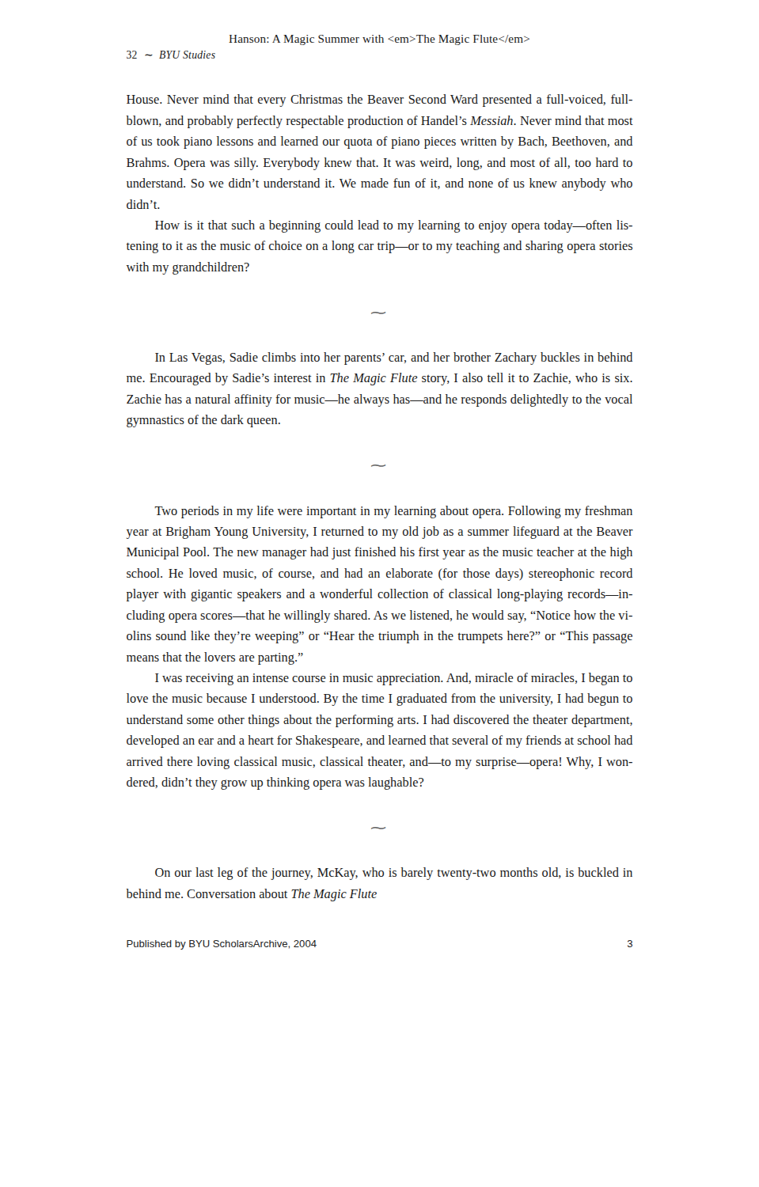Hanson: A Magic Summer with <em>The Magic Flute</em>
32∼BYU Studies
House. Never mind that every Christmas the Beaver Second Ward presented a full-voiced, full-blown, and probably perfectly respectable production of Handel’s Messiah. Never mind that most of us took piano lessons and learned our quota of piano pieces written by Bach, Beethoven, and Brahms. Opera was silly. Everybody knew that. It was weird, long, and most of all, too hard to understand. So we didn’t understand it. We made fun of it, and none of us knew anybody who didn’t.
How is it that such a beginning could lead to my learning to enjoy opera today—often listening to it as the music of choice on a long car trip—or to my teaching and sharing opera stories with my grandchildren?
In Las Vegas, Sadie climbs into her parents’ car, and her brother Zachary buckles in behind me. Encouraged by Sadie’s interest in The Magic Flute story, I also tell it to Zachie, who is six. Zachie has a natural affinity for music—he always has—and he responds delightedly to the vocal gymnastics of the dark queen.
Two periods in my life were important in my learning about opera. Following my freshman year at Brigham Young University, I returned to my old job as a summer lifeguard at the Beaver Municipal Pool. The new manager had just finished his first year as the music teacher at the high school. He loved music, of course, and had an elaborate (for those days) stereophonic record player with gigantic speakers and a wonderful collection of classical long-playing records—including opera scores—that he willingly shared. As we listened, he would say, “Notice how the violins sound like they’re weeping” or “Hear the triumph in the trumpets here?” or “This passage means that the lovers are parting.”
I was receiving an intense course in music appreciation. And, miracle of miracles, I began to love the music because I understood. By the time I graduated from the university, I had begun to understand some other things about the performing arts. I had discovered the theater department, developed an ear and a heart for Shakespeare, and learned that several of my friends at school had arrived there loving classical music, classical theater, and—to my surprise—opera! Why, I wondered, didn’t they grow up thinking opera was laughable?
On our last leg of the journey, McKay, who is barely twenty-two months old, is buckled in behind me. Conversation about The Magic Flute
Published by BYU ScholarsArchive, 2004 3